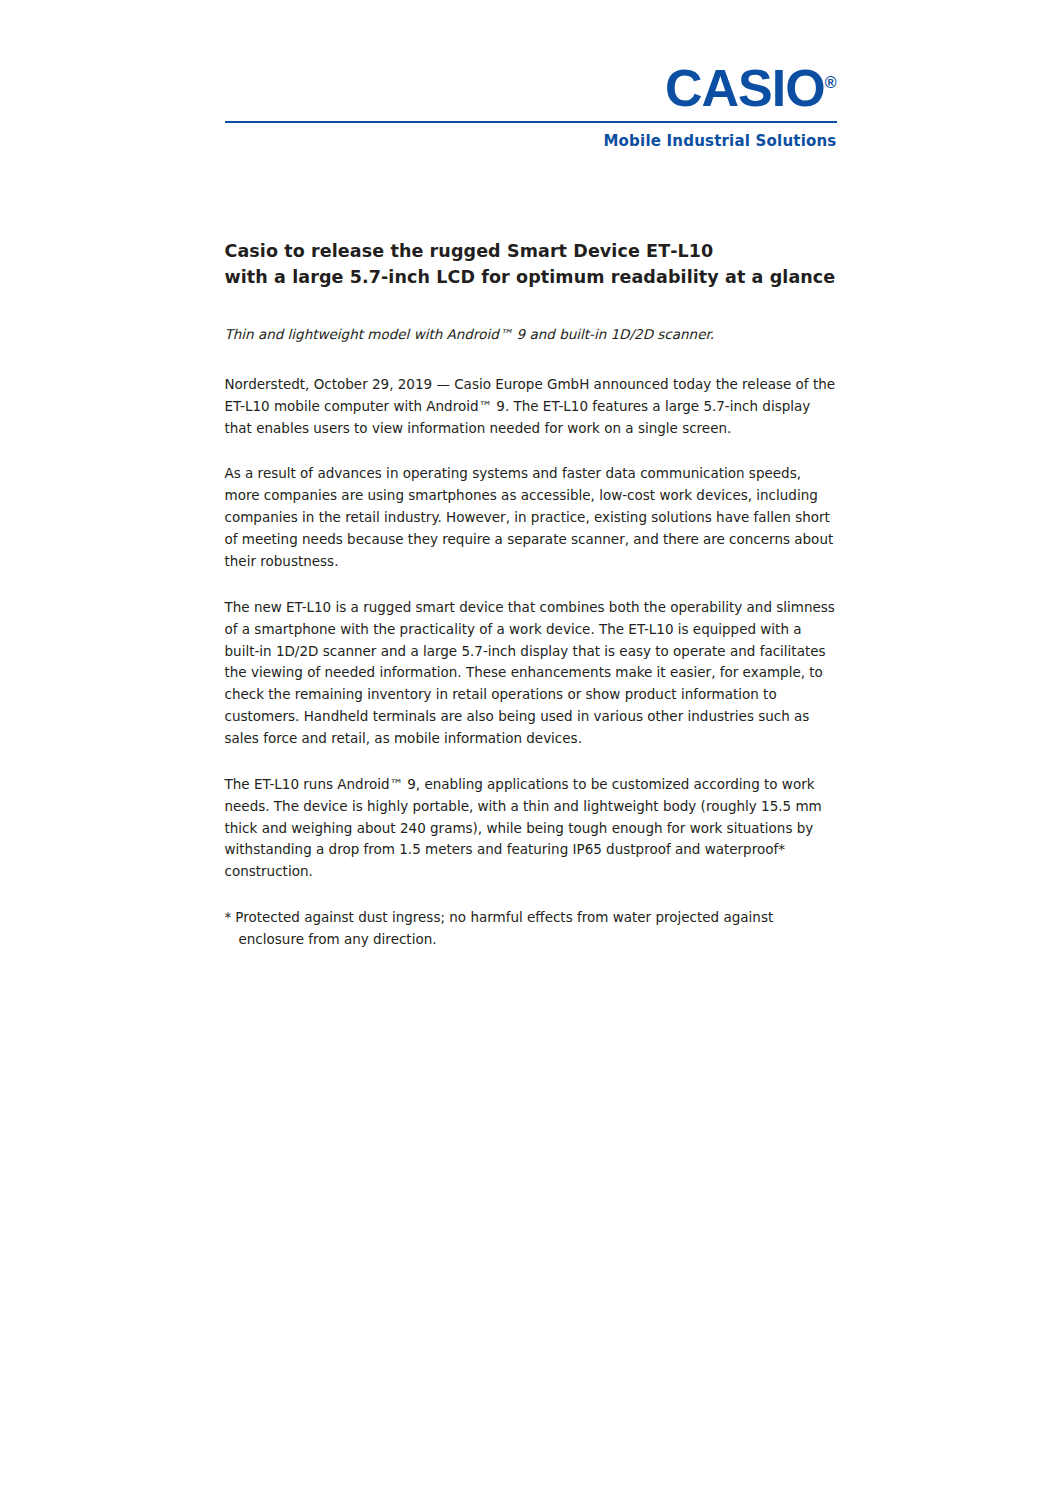CASIO®
Mobile Industrial Solutions
Casio to release the rugged Smart Device ET‑L10
with a large 5.7-inch LCD for optimum readability at a glance
Thin and lightweight model with Android™ 9 and built-in 1D/2D scanner.
Norderstedt, October 29, 2019 — Casio Europe GmbH announced today the release of the ET-L10 mobile computer with Android™ 9. The ET-L10 features a large 5.7-inch display that enables users to view information needed for work on a single screen.
As a result of advances in operating systems and faster data communication speeds, more companies are using smartphones as accessible, low-cost work devices, including companies in the retail industry. However, in practice, existing solutions have fallen short of meeting needs because they require a separate scanner, and there are concerns about their robustness.
The new ET-L10 is a rugged smart device that combines both the operability and slimness of a smartphone with the practicality of a work device. The ET-L10 is equipped with a built-in 1D/2D scanner and a large 5.7-inch display that is easy to operate and facilitates the viewing of needed information. These enhancements make it easier, for example, to check the remaining inventory in retail operations or show product information to customers. Handheld terminals are also being used in various other industries such as sales force and retail, as mobile information devices.
The ET-L10 runs Android™ 9, enabling applications to be customized according to work needs. The device is highly portable, with a thin and lightweight body (roughly 15.5 mm thick and weighing about 240 grams), while being tough enough for work situations by withstanding a drop from 1.5 meters and featuring IP65 dustproof and waterproof* construction.
*Protected against dust ingress; no harmful effects from water projected against enclosure from any direction.